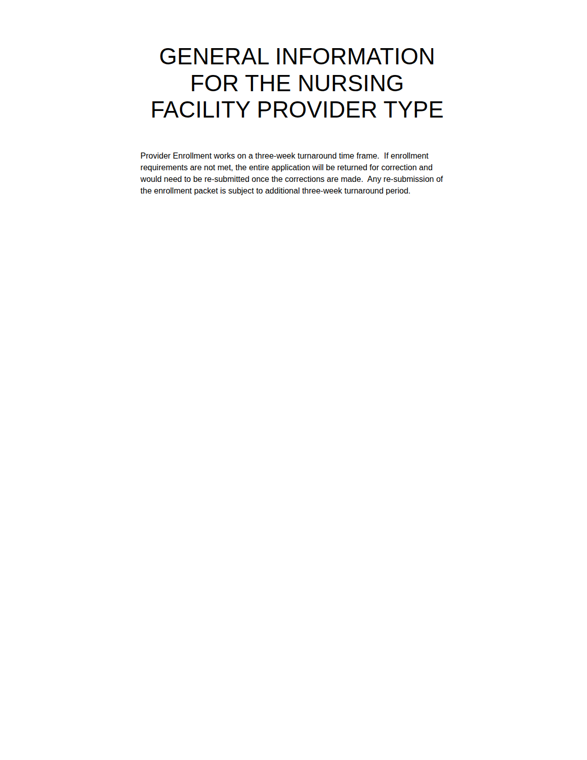GENERAL INFORMATION FOR THE NURSING FACILITY PROVIDER TYPE
Provider Enrollment works on a three-week turnaround time frame. If enrollment requirements are not met, the entire application will be returned for correction and would need to be re-submitted once the corrections are made. Any re-submission of the enrollment packet is subject to additional three-week turnaround period.